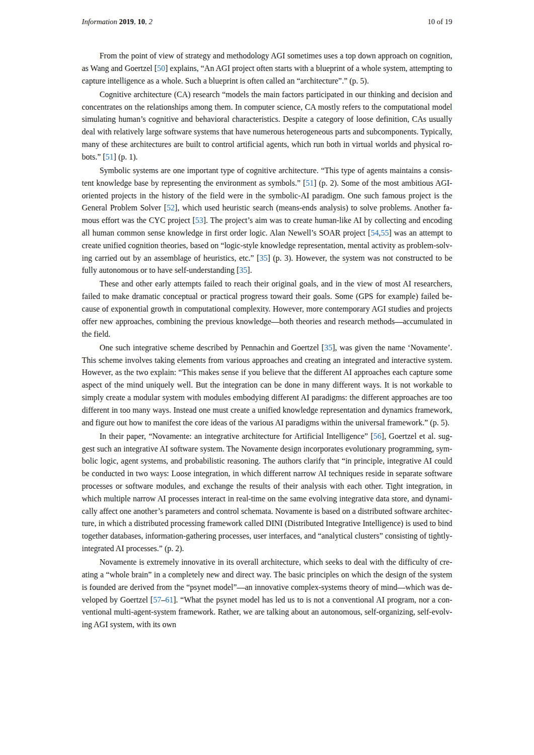Information 2019, 10, 2 10 of 19
From the point of view of strategy and methodology AGI sometimes uses a top down approach on cognition, as Wang and Goertzel [50] explains, “An AGI project often starts with a blueprint of a whole system, attempting to capture intelligence as a whole. Such a blueprint is often called an “architecture”.” (p. 5).
Cognitive architecture (CA) research “models the main factors participated in our thinking and decision and concentrates on the relationships among them. In computer science, CA mostly refers to the computational model simulating human’s cognitive and behavioral characteristics. Despite a category of loose definition, CAs usually deal with relatively large software systems that have numerous heterogeneous parts and subcomponents. Typically, many of these architectures are built to control artificial agents, which run both in virtual worlds and physical robots.” [51] (p. 1).
Symbolic systems are one important type of cognitive architecture. “This type of agents maintains a consistent knowledge base by representing the environment as symbols.” [51] (p. 2). Some of the most ambitious AGI-oriented projects in the history of the field were in the symbolic-AI paradigm. One such famous project is the General Problem Solver [52], which used heuristic search (means-ends analysis) to solve problems. Another famous effort was the CYC project [53]. The project’s aim was to create human-like AI by collecting and encoding all human common sense knowledge in first order logic. Alan Newell’s SOAR project [54,55] was an attempt to create unified cognition theories, based on “logic-style knowledge representation, mental activity as problem-solving carried out by an assemblage of heuristics, etc.” [35] (p. 3). However, the system was not constructed to be fully autonomous or to have self-understanding [35].
These and other early attempts failed to reach their original goals, and in the view of most AI researchers, failed to make dramatic conceptual or practical progress toward their goals. Some (GPS for example) failed because of exponential growth in computational complexity. However, more contemporary AGI studies and projects offer new approaches, combining the previous knowledge—both theories and research methods—accumulated in the field.
One such integrative scheme described by Pennachin and Goertzel [35], was given the name ‘Novamente’. This scheme involves taking elements from various approaches and creating an integrated and interactive system. However, as the two explain: “This makes sense if you believe that the different AI approaches each capture some aspect of the mind uniquely well. But the integration can be done in many different ways. It is not workable to simply create a modular system with modules embodying different AI paradigms: the different approaches are too different in too many ways. Instead one must create a unified knowledge representation and dynamics framework, and figure out how to manifest the core ideas of the various AI paradigms within the universal framework.” (p. 5).
In their paper, “Novamente: an integrative architecture for Artificial Intelligence” [56], Goertzel et al. suggest such an integrative AI software system. The Novamente design incorporates evolutionary programming, symbolic logic, agent systems, and probabilistic reasoning. The authors clarify that “in principle, integrative AI could be conducted in two ways: Loose integration, in which different narrow AI techniques reside in separate software processes or software modules, and exchange the results of their analysis with each other. Tight integration, in which multiple narrow AI processes interact in real-time on the same evolving integrative data store, and dynamically affect one another’s parameters and control schemata. Novamente is based on a distributed software architecture, in which a distributed processing framework called DINI (Distributed Integrative Intelligence) is used to bind together databases, information-gathering processes, user interfaces, and “analytical clusters” consisting of tightly-integrated AI processes.” (p. 2).
Novamente is extremely innovative in its overall architecture, which seeks to deal with the difficulty of creating a “whole brain” in a completely new and direct way. The basic principles on which the design of the system is founded are derived from the “psynet model”—an innovative complex-systems theory of mind—which was developed by Goertzel [57–61]. “What the psynet model has led us to is not a conventional AI program, nor a conventional multi-agent-system framework. Rather, we are talking about an autonomous, self-organizing, self-evolving AGI system, with its own